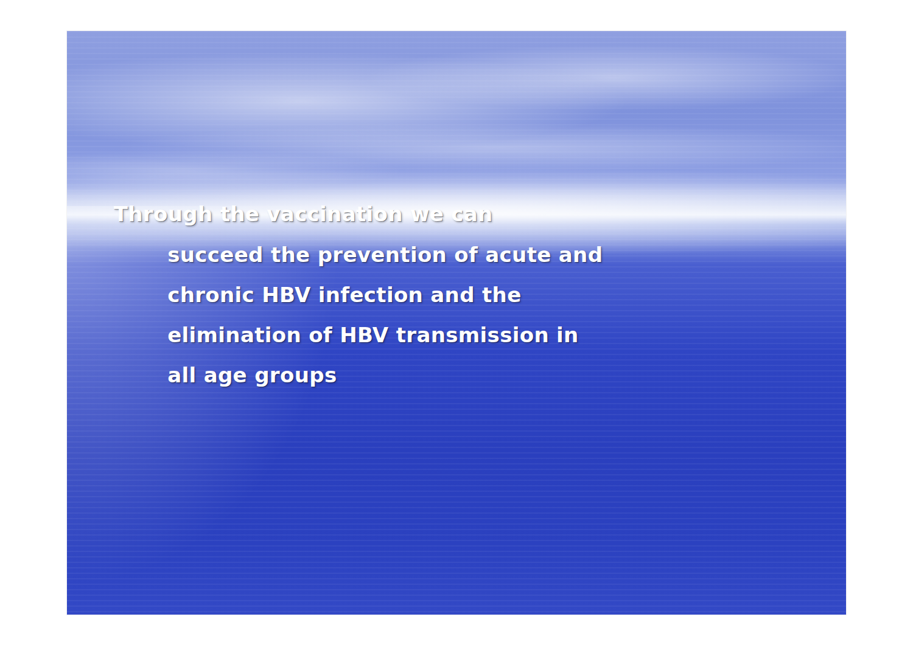Through the vaccination we can succeed the prevention of acute and chronic HBV infection and the elimination of HBV transmission in all age groups